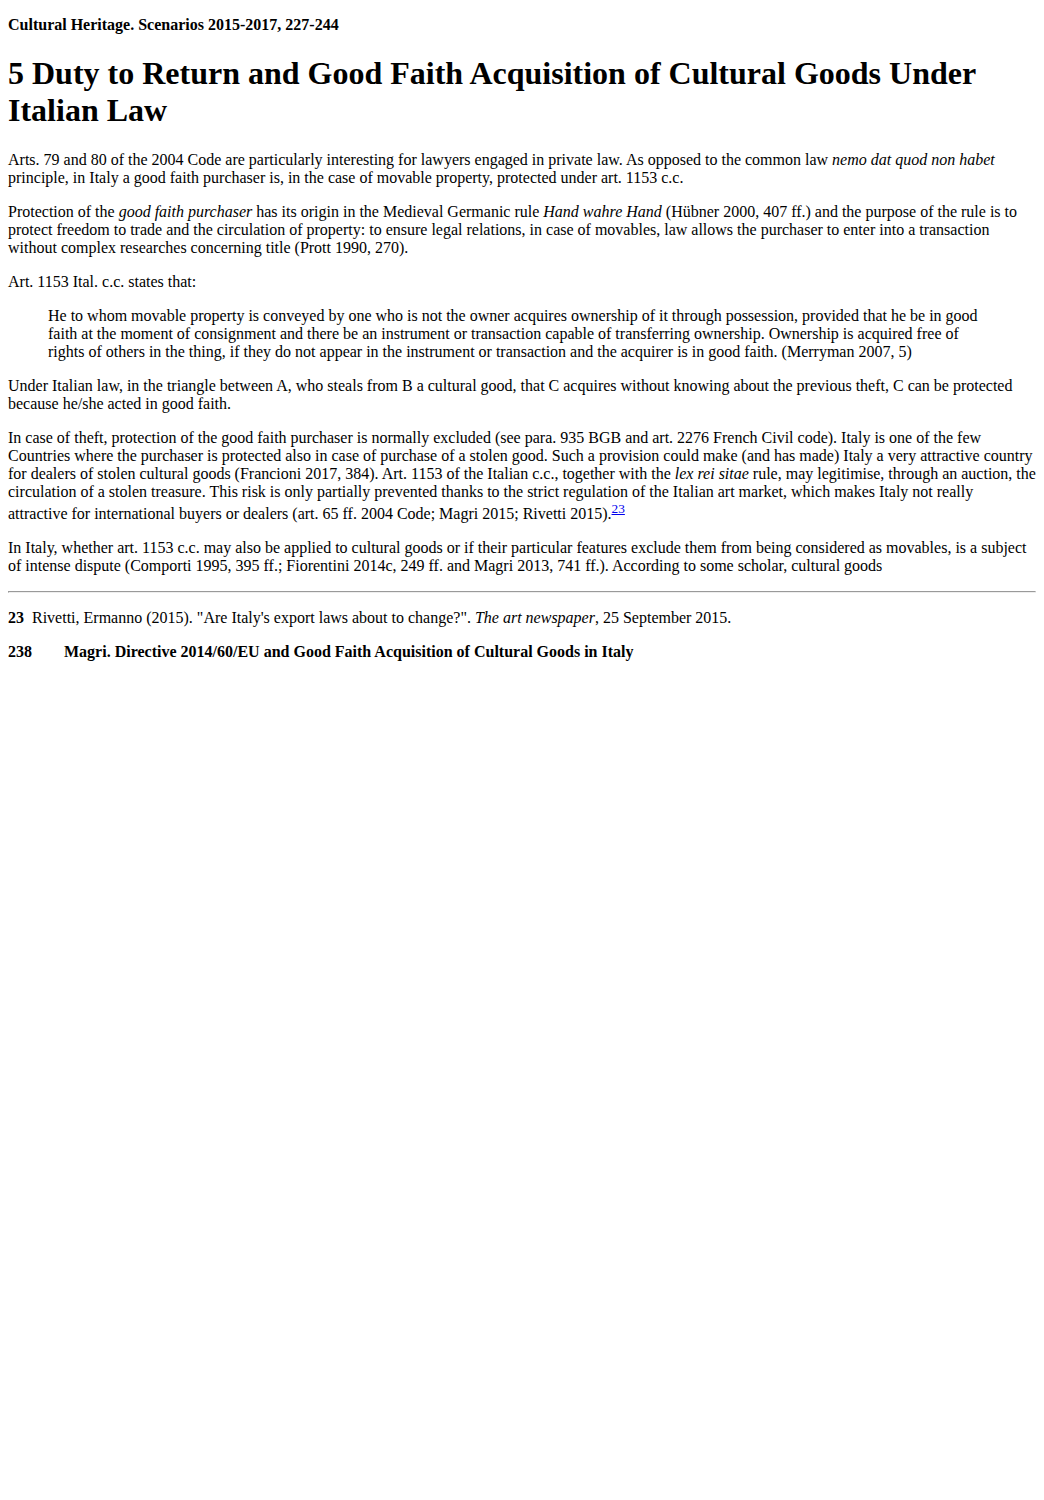Cultural Heritage. Scenarios 2015-2017, 227-244
5 Duty to Return and Good Faith Acquisition of Cultural Goods Under Italian Law
Arts. 79 and 80 of the 2004 Code are particularly interesting for lawyers engaged in private law. As opposed to the common law nemo dat quod non habet principle, in Italy a good faith purchaser is, in the case of movable property, protected under art. 1153 c.c.
Protection of the good faith purchaser has its origin in the Medieval Germanic rule Hand wahre Hand (Hübner 2000, 407 ff.) and the purpose of the rule is to protect freedom to trade and the circulation of property: to ensure legal relations, in case of movables, law allows the purchaser to enter into a transaction without complex researches concerning title (Prott 1990, 270).
Art. 1153 Ital. c.c. states that:
He to whom movable property is conveyed by one who is not the owner acquires ownership of it through possession, provided that he be in good faith at the moment of consignment and there be an instrument or transaction capable of transferring ownership. Ownership is acquired free of rights of others in the thing, if they do not appear in the instrument or transaction and the acquirer is in good faith. (Merryman 2007, 5)
Under Italian law, in the triangle between A, who steals from B a cultural good, that C acquires without knowing about the previous theft, C can be protected because he/she acted in good faith.
In case of theft, protection of the good faith purchaser is normally excluded (see para. 935 BGB and art. 2276 French Civil code). Italy is one of the few Countries where the purchaser is protected also in case of purchase of a stolen good. Such a provision could make (and has made) Italy a very attractive country for dealers of stolen cultural goods (Francioni 2017, 384). Art. 1153 of the Italian c.c., together with the lex rei sitae rule, may legitimise, through an auction, the circulation of a stolen treasure. This risk is only partially prevented thanks to the strict regulation of the Italian art market, which makes Italy not really attractive for international buyers or dealers (art. 65 ff. 2004 Code; Magri 2015; Rivetti 2015).23
In Italy, whether art. 1153 c.c. may also be applied to cultural goods or if their particular features exclude them from being considered as movables, is a subject of intense dispute (Comporti 1995, 395 ff.; Fiorentini 2014c, 249 ff. and Magri 2013, 741 ff.). According to some scholar, cultural goods
23 Rivetti, Ermanno (2015). "Are Italy's export laws about to change?". The art newspaper, 25 September 2015.
238 Magri. Directive 2014/60/EU and Good Faith Acquisition of Cultural Goods in Italy